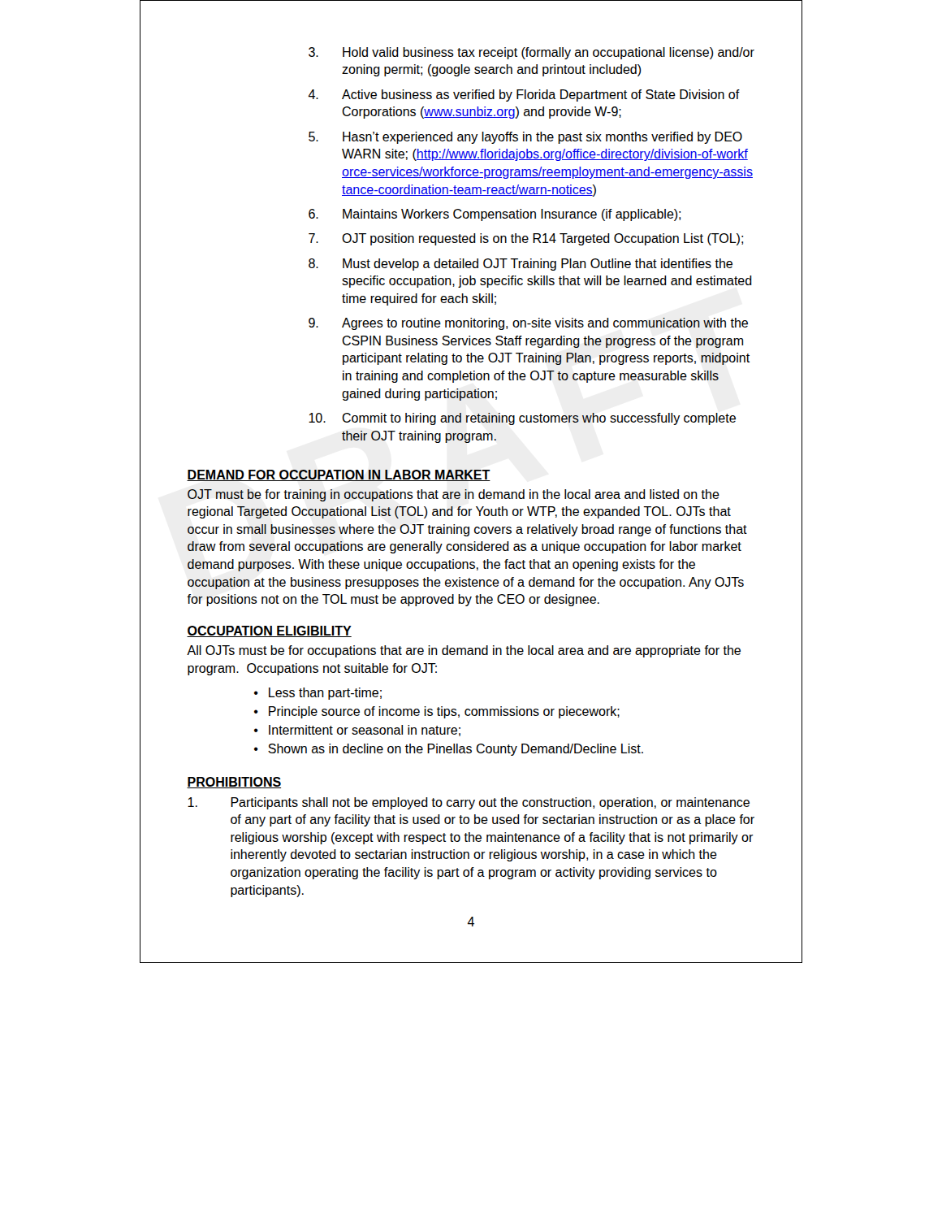DRAFT
3. Hold valid business tax receipt (formally an occupational license) and/or zoning permit; (google search and printout included)
4. Active business as verified by Florida Department of State Division of Corporations (www.sunbiz.org) and provide W-9;
5. Hasn’t experienced any layoffs in the past six months verified by DEO WARN site; (http://www.floridajobs.org/office-directory/division-of-workforce-services/workforce-programs/reemployment-and-emergency-assistance-coordination-team-react/warn-notices)
6. Maintains Workers Compensation Insurance (if applicable);
7. OJT position requested is on the R14 Targeted Occupation List (TOL);
8. Must develop a detailed OJT Training Plan Outline that identifies the specific occupation, job specific skills that will be learned and estimated time required for each skill;
9. Agrees to routine monitoring, on-site visits and communication with the CSPIN Business Services Staff regarding the progress of the program participant relating to the OJT Training Plan, progress reports, midpoint in training and completion of the OJT to capture measurable skills gained during participation;
10. Commit to hiring and retaining customers who successfully complete their OJT training program.
DEMAND FOR OCCUPATION IN LABOR MARKET
OJT must be for training in occupations that are in demand in the local area and listed on the regional Targeted Occupational List (TOL) and for Youth or WTP, the expanded TOL. OJTs that occur in small businesses where the OJT training covers a relatively broad range of functions that draw from several occupations are generally considered as a unique occupation for labor market demand purposes. With these unique occupations, the fact that an opening exists for the occupation at the business presupposes the existence of a demand for the occupation. Any OJTs for positions not on the TOL must be approved by the CEO or designee.
OCCUPATION ELIGIBILITY
All OJTs must be for occupations that are in demand in the local area and are appropriate for the program. Occupations not suitable for OJT:
Less than part-time;
Principle source of income is tips, commissions or piecework;
Intermittent or seasonal in nature;
Shown as in decline on the Pinellas County Demand/Decline List.
PROHIBITIONS
1. Participants shall not be employed to carry out the construction, operation, or maintenance of any part of any facility that is used or to be used for sectarian instruction or as a place for religious worship (except with respect to the maintenance of a facility that is not primarily or inherently devoted to sectarian instruction or religious worship, in a case in which the organization operating the facility is part of a program or activity providing services to participants).
4